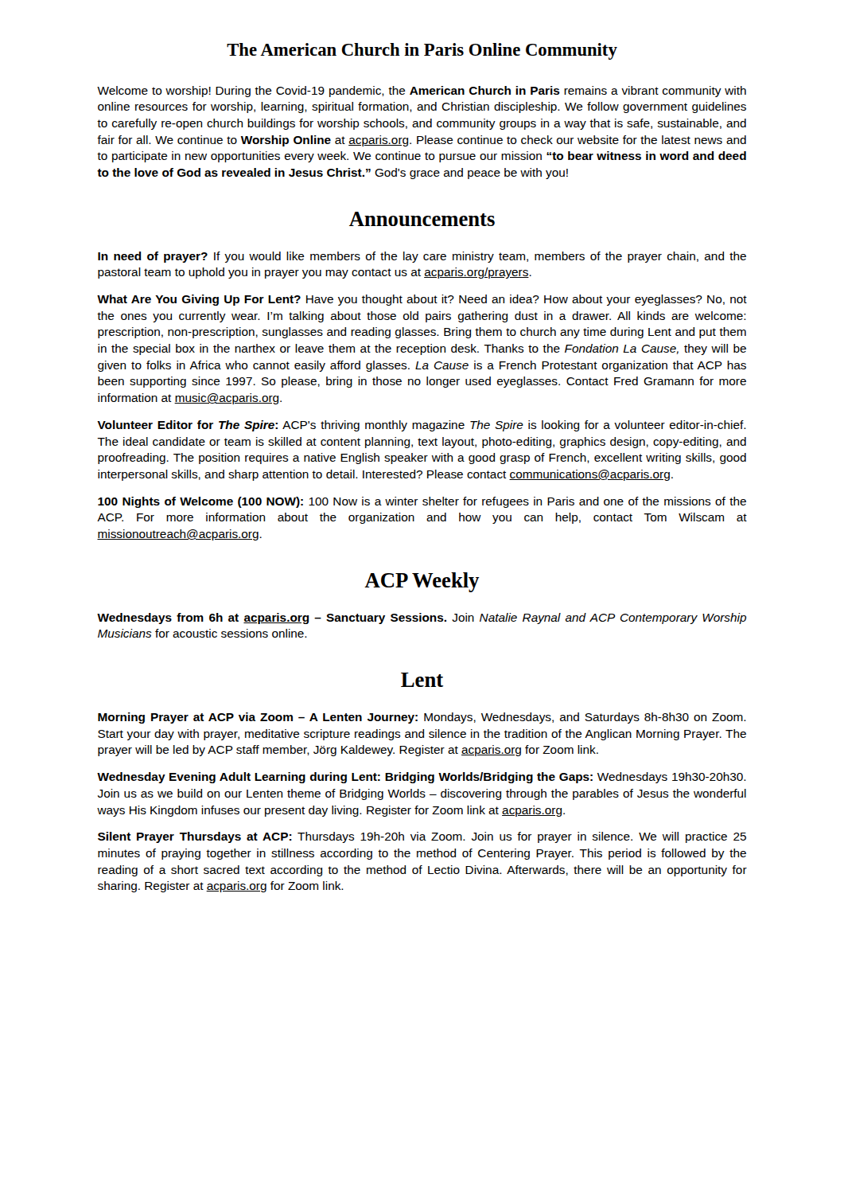The American Church in Paris Online Community
Welcome to worship! During the Covid-19 pandemic, the American Church in Paris remains a vibrant community with online resources for worship, learning, spiritual formation, and Christian discipleship. We follow government guidelines to carefully re-open church buildings for worship schools, and community groups in a way that is safe, sustainable, and fair for all. We continue to Worship Online at acparis.org. Please continue to check our website for the latest news and to participate in new opportunities every week. We continue to pursue our mission “to bear witness in word and deed to the love of God as revealed in Jesus Christ.” God's grace and peace be with you!
Announcements
In need of prayer? If you would like members of the lay care ministry team, members of the prayer chain, and the pastoral team to uphold you in prayer you may contact us at acparis.org/prayers.
What Are You Giving Up For Lent? Have you thought about it? Need an idea? How about your eyeglasses? No, not the ones you currently wear. I’m talking about those old pairs gathering dust in a drawer. All kinds are welcome: prescription, non-prescription, sunglasses and reading glasses. Bring them to church any time during Lent and put them in the special box in the narthex or leave them at the reception desk. Thanks to the Fondation La Cause, they will be given to folks in Africa who cannot easily afford glasses. La Cause is a French Protestant organization that ACP has been supporting since 1997. So please, bring in those no longer used eyeglasses. Contact Fred Gramann for more information at music@acparis.org.
Volunteer Editor for The Spire: ACP's thriving monthly magazine The Spire is looking for a volunteer editor-in-chief. The ideal candidate or team is skilled at content planning, text layout, photo-editing, graphics design, copy-editing, and proofreading. The position requires a native English speaker with a good grasp of French, excellent writing skills, good interpersonal skills, and sharp attention to detail. Interested? Please contact communications@acparis.org.
100 Nights of Welcome (100 NOW): 100 Now is a winter shelter for refugees in Paris and one of the missions of the ACP. For more information about the organization and how you can help, contact Tom Wilscam at missionoutreach@acparis.org.
ACP Weekly
Wednesdays from 6h at acparis.org – Sanctuary Sessions. Join Natalie Raynal and ACP Contemporary Worship Musicians for acoustic sessions online.
Lent
Morning Prayer at ACP via Zoom – A Lenten Journey: Mondays, Wednesdays, and Saturdays 8h-8h30 on Zoom. Start your day with prayer, meditative scripture readings and silence in the tradition of the Anglican Morning Prayer. The prayer will be led by ACP staff member, Jörg Kaldewey. Register at acparis.org for Zoom link.
Wednesday Evening Adult Learning during Lent: Bridging Worlds/Bridging the Gaps: Wednesdays 19h30-20h30. Join us as we build on our Lenten theme of Bridging Worlds – discovering through the parables of Jesus the wonderful ways His Kingdom infuses our present day living. Register for Zoom link at acparis.org.
Silent Prayer Thursdays at ACP: Thursdays 19h-20h via Zoom. Join us for prayer in silence. We will practice 25 minutes of praying together in stillness according to the method of Centering Prayer. This period is followed by the reading of a short sacred text according to the method of Lectio Divina. Afterwards, there will be an opportunity for sharing. Register at acparis.org for Zoom link.